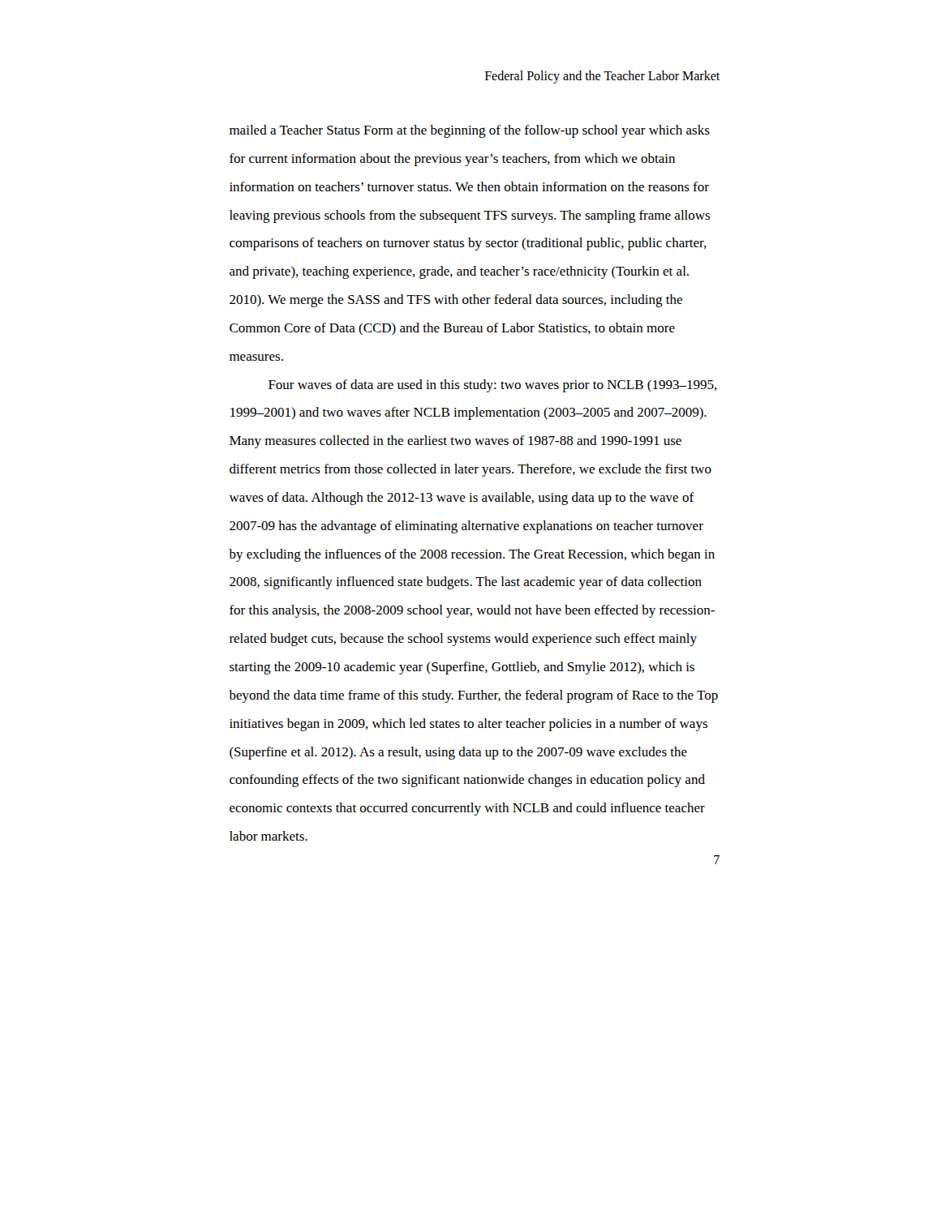Federal Policy and the Teacher Labor Market
mailed a Teacher Status Form at the beginning of the follow-up school year which asks for current information about the previous year’s teachers, from which we obtain information on teachers’ turnover status. We then obtain information on the reasons for leaving previous schools from the subsequent TFS surveys. The sampling frame allows comparisons of teachers on turnover status by sector (traditional public, public charter, and private), teaching experience, grade, and teacher’s race/ethnicity (Tourkin et al. 2010). We merge the SASS and TFS with other federal data sources, including the Common Core of Data (CCD) and the Bureau of Labor Statistics, to obtain more measures.
Four waves of data are used in this study: two waves prior to NCLB (1993–1995, 1999–2001) and two waves after NCLB implementation (2003–2005 and 2007–2009). Many measures collected in the earliest two waves of 1987-88 and 1990-1991 use different metrics from those collected in later years. Therefore, we exclude the first two waves of data. Although the 2012-13 wave is available, using data up to the wave of 2007-09 has the advantage of eliminating alternative explanations on teacher turnover by excluding the influences of the 2008 recession. The Great Recession, which began in 2008, significantly influenced state budgets. The last academic year of data collection for this analysis, the 2008-2009 school year, would not have been effected by recession-related budget cuts, because the school systems would experience such effect mainly starting the 2009-10 academic year (Superfine, Gottlieb, and Smylie 2012), which is beyond the data time frame of this study. Further, the federal program of Race to the Top initiatives began in 2009, which led states to alter teacher policies in a number of ways (Superfine et al. 2012). As a result, using data up to the 2007-09 wave excludes the confounding effects of the two significant nationwide changes in education policy and economic contexts that occurred concurrently with NCLB and could influence teacher labor markets.
7